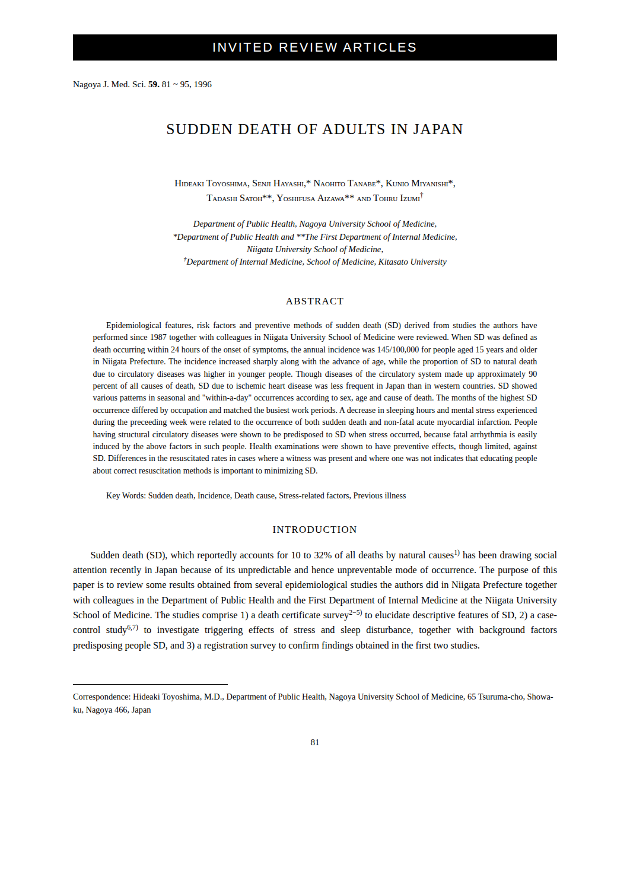INVITED REVIEW ARTICLES
Nagoya J. Med. Sci. 59. 81 ~ 95, 1996
SUDDEN DEATH OF ADULTS IN JAPAN
Hideaki Toyoshima, Senji Hayashi,* Naohito Tanabe*, Kunio Miyanishi*,
Tadashi Satoh**, Yoshifusa Aizawa** and Tohru Izumi†
Department of Public Health, Nagoya University School of Medicine,
*Department of Public Health and **The First Department of Internal Medicine,
Niigata University School of Medicine,
†Department of Internal Medicine, School of Medicine, Kitasato University
ABSTRACT
Epidemiological features, risk factors and preventive methods of sudden death (SD) derived from studies the authors have performed since 1987 together with colleagues in Niigata University School of Medicine were reviewed. When SD was defined as death occurring within 24 hours of the onset of symptoms, the annual incidence was 145/100,000 for people aged 15 years and older in Niigata Prefecture. The incidence increased sharply along with the advance of age, while the proportion of SD to natural death due to circulatory diseases was higher in younger people. Though diseases of the circulatory system made up approximately 90 percent of all causes of death, SD due to ischemic heart disease was less frequent in Japan than in western countries. SD showed various patterns in seasonal and "within-a-day" occurrences according to sex, age and cause of death. The months of the highest SD occurrence differed by occupation and matched the busiest work periods. A decrease in sleeping hours and mental stress experienced during the preceeding week were related to the occurrence of both sudden death and non-fatal acute myocardial infarction. People having structural circulatory diseases were shown to be predisposed to SD when stress occurred, because fatal arrhythmia is easily induced by the above factors in such people. Health examinations were shown to have preventive effects, though limited, against SD. Differences in the resuscitated rates in cases where a witness was present and where one was not indicates that educating people about correct resuscitation methods is important to minimizing SD.
Key Words: Sudden death, Incidence, Death cause, Stress-related factors, Previous illness
INTRODUCTION
Sudden death (SD), which reportedly accounts for 10 to 32% of all deaths by natural causes1) has been drawing social attention recently in Japan because of its unpredictable and hence unpreventable mode of occurrence. The purpose of this paper is to review some results obtained from several epidemiological studies the authors did in Niigata Prefecture together with colleagues in the Department of Public Health and the First Department of Internal Medicine at the Niigata University School of Medicine. The studies comprise 1) a death certificate survey2−5) to elucidate descriptive features of SD, 2) a case-control study6,7) to investigate triggering effects of stress and sleep disturbance, together with background factors predisposing people SD, and 3) a registration survey to confirm findings obtained in the first two studies.
Correspondence: Hideaki Toyoshima, M.D., Department of Public Health, Nagoya University School of Medicine, 65 Tsuruma-cho, Showa-ku, Nagoya 466, Japan
81